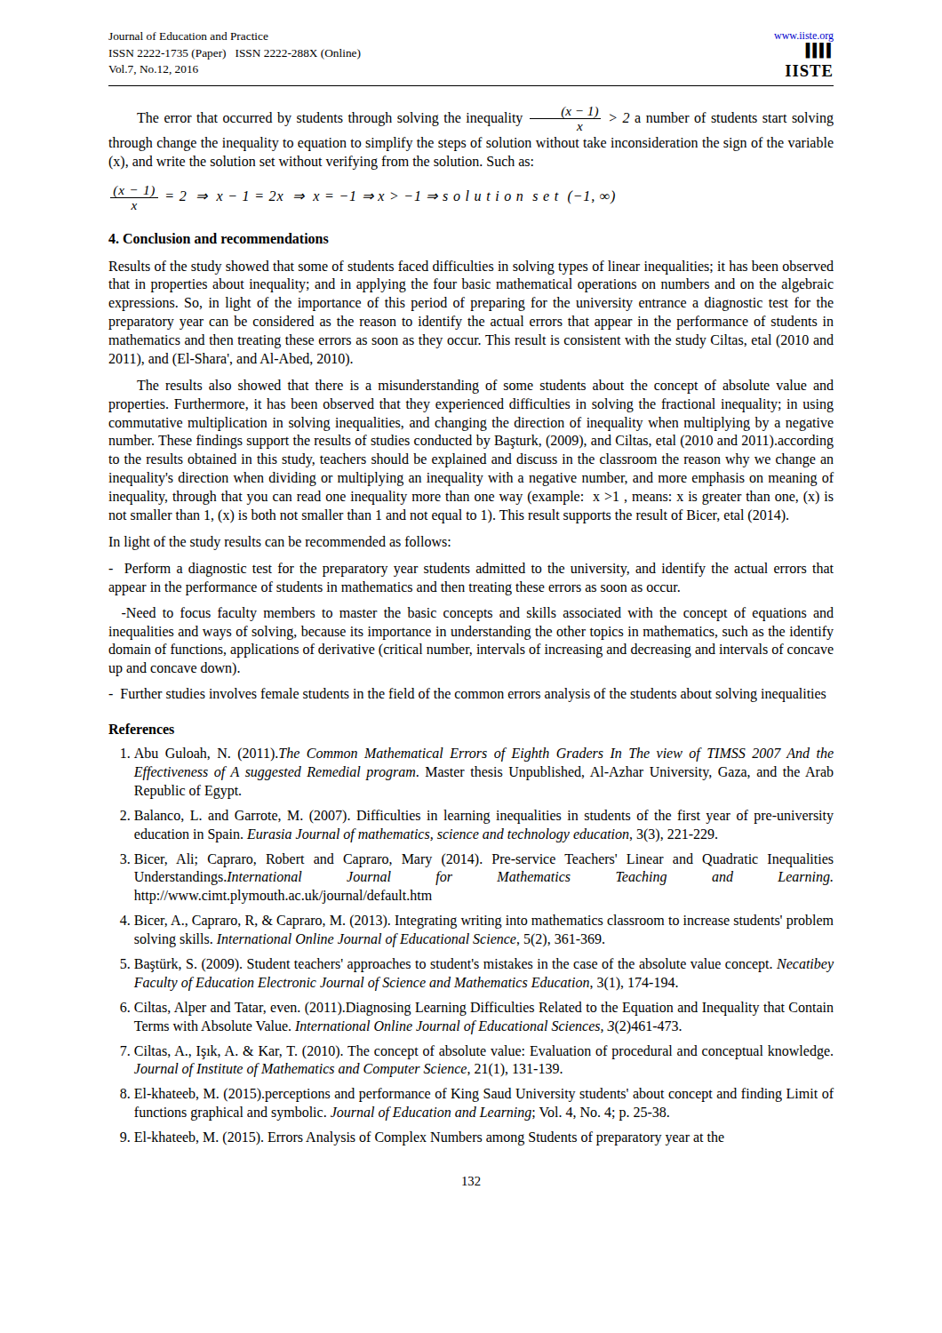Journal of Education and Practice
ISSN 2222-1735 (Paper) ISSN 2222-288X (Online)
Vol.7, No.12, 2016
www.iiste.org
▌▌▌▌
IISTE
The error that occurred by students through solving the inequality (x − 1) x > 2 a number of students start solving through change the inequality to equation to simplify the steps of solution without take inconsideration the sign of the variable (x), and write the solution set without verifying from the solution. Such as:
(x − 1) x = 2 ⇒ x − 1 = 2x ⇒ x = −1 ⇒ x > −1 ⇒ s o l u t i o n s e t (−1, ∞)
4. Conclusion and recommendations
Results of the study showed that some of students faced difficulties in solving types of linear inequalities; it has been observed that in properties about inequality; and in applying the four basic mathematical operations on numbers and on the algebraic expressions. So, in light of the importance of this period of preparing for the university entrance a diagnostic test for the preparatory year can be considered as the reason to identify the actual errors that appear in the performance of students in mathematics and then treating these errors as soon as they occur. This result is consistent with the study Ciltas, etal (2010 and 2011), and (El-Shara', and Al-Abed, 2010).
The results also showed that there is a misunderstanding of some students about the concept of absolute value and properties. Furthermore, it has been observed that they experienced difficulties in solving the fractional inequality; in using commutative multiplication in solving inequalities, and changing the direction of inequality when multiplying by a negative number. These findings support the results of studies conducted by Başturk, (2009), and Ciltas, etal (2010 and 2011).according to the results obtained in this study, teachers should be explained and discuss in the classroom the reason why we change an inequality's direction when dividing or multiplying an inequality with a negative number, and more emphasis on meaning of inequality, through that you can read one inequality more than one way (example: x >1 , means: x is greater than one, (x) is not smaller than 1, (x) is both not smaller than 1 and not equal to 1). This result supports the result of Bicer, etal (2014).
In light of the study results can be recommended as follows:
- Perform a diagnostic test for the preparatory year students admitted to the university, and identify the actual errors that appear in the performance of students in mathematics and then treating these errors as soon as occur.
-Need to focus faculty members to master the basic concepts and skills associated with the concept of equations and inequalities and ways of solving, because its importance in understanding the other topics in mathematics, such as the identify domain of functions, applications of derivative (critical number, intervals of increasing and decreasing and intervals of concave up and concave down).
- Further studies involves female students in the field of the common errors analysis of the students about solving inequalities
References
Abu Guloah, N. (2011).The Common Mathematical Errors of Eighth Graders In The view of TIMSS 2007 And the Effectiveness of A suggested Remedial program. Master thesis Unpublished, Al-Azhar University, Gaza, and the Arab Republic of Egypt.
Balanco, L. and Garrote, M. (2007). Difficulties in learning inequalities in students of the first year of pre-university education in Spain. Eurasia Journal of mathematics, science and technology education, 3(3), 221-229.
Bicer, Ali; Capraro, Robert and Capraro, Mary (2014). Pre-service Teachers' Linear and Quadratic Inequalities Understandings.International Journal for Mathematics Teaching and Learning. http://www.cimt.plymouth.ac.uk/journal/default.htm
Bicer, A., Capraro, R, & Capraro, M. (2013). Integrating writing into mathematics classroom to increase students' problem solving skills. International Online Journal of Educational Science, 5(2), 361-369.
Baştürk, S. (2009). Student teachers' approaches to student's mistakes in the case of the absolute value concept. Necatibey Faculty of Education Electronic Journal of Science and Mathematics Education, 3(1), 174-194.
Ciltas, Alper and Tatar, even. (2011).Diagnosing Learning Difficulties Related to the Equation and Inequality that Contain Terms with Absolute Value. International Online Journal of Educational Sciences, 3(2)461-473.
Ciltas, A., Işık, A. & Kar, T. (2010). The concept of absolute value: Evaluation of procedural and conceptual knowledge. Journal of Institute of Mathematics and Computer Science, 21(1), 131-139.
El-khateeb, M. (2015).perceptions and performance of King Saud University students' about concept and finding Limit of functions graphical and symbolic. Journal of Education and Learning; Vol. 4, No. 4; p. 25-38.
El-khateeb, M. (2015). Errors Analysis of Complex Numbers among Students of preparatory year at the
132